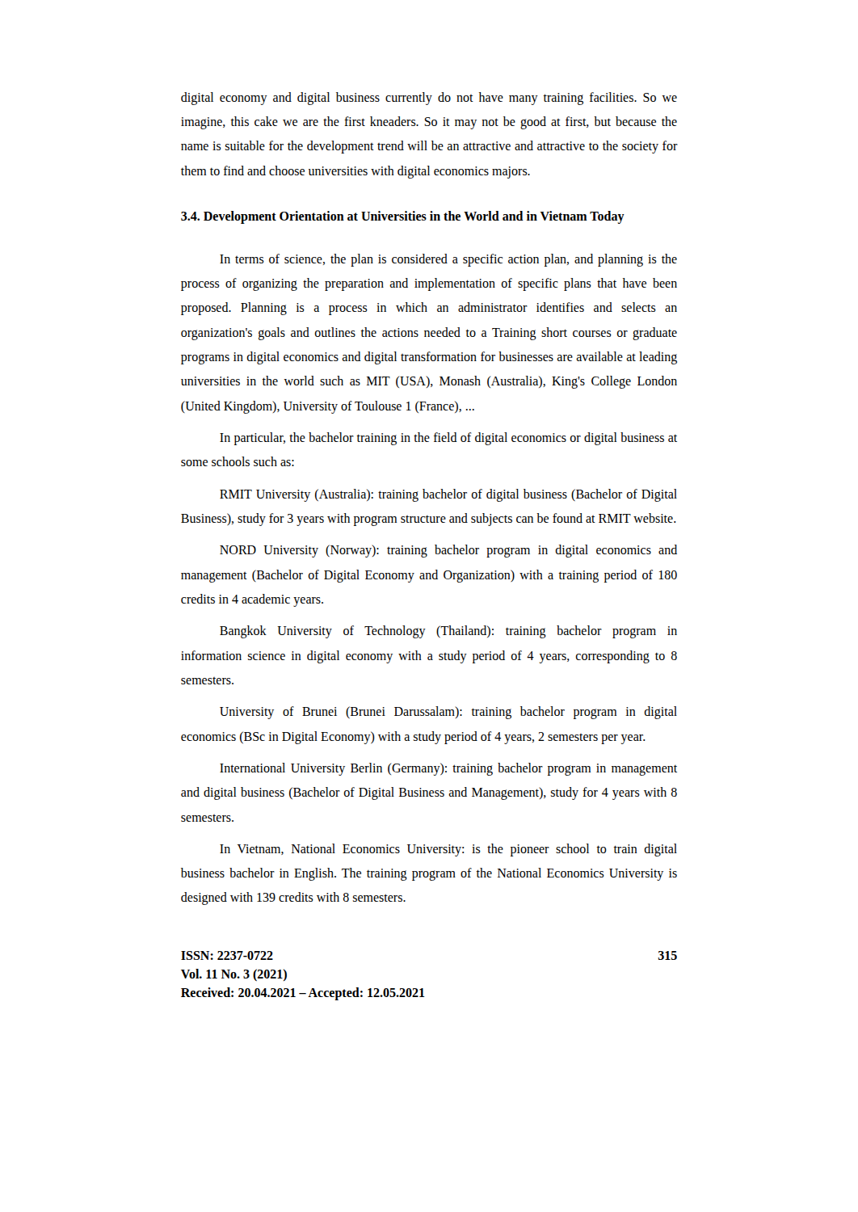digital economy and digital business currently do not have many training facilities. So we imagine, this cake we are the first kneaders. So it may not be good at first, but because the name is suitable for the development trend will be an attractive and attractive to the society for them to find and choose universities with digital economics majors.
3.4. Development Orientation at Universities in the World and in Vietnam Today
In terms of science, the plan is considered a specific action plan, and planning is the process of organizing the preparation and implementation of specific plans that have been proposed. Planning is a process in which an administrator identifies and selects an organization's goals and outlines the actions needed to a Training short courses or graduate programs in digital economics and digital transformation for businesses are available at leading universities in the world such as MIT (USA), Monash (Australia), King's College London (United Kingdom), University of Toulouse 1 (France), ...
In particular, the bachelor training in the field of digital economics or digital business at some schools such as:
RMIT University (Australia): training bachelor of digital business (Bachelor of Digital Business), study for 3 years with program structure and subjects can be found at RMIT website.
NORD University (Norway): training bachelor program in digital economics and management (Bachelor of Digital Economy and Organization) with a training period of 180 credits in 4 academic years.
Bangkok University of Technology (Thailand): training bachelor program in information science in digital economy with a study period of 4 years, corresponding to 8 semesters.
University of Brunei (Brunei Darussalam): training bachelor program in digital economics (BSc in Digital Economy) with a study period of 4 years, 2 semesters per year.
International University Berlin (Germany): training bachelor program in management and digital business (Bachelor of Digital Business and Management), study for 4 years with 8 semesters.
In Vietnam, National Economics University: is the pioneer school to train digital business bachelor in English. The training program of the National Economics University is designed with 139 credits with 8 semesters.
ISSN: 2237-0722
Vol. 11 No. 3 (2021)
Received: 20.04.2021 – Accepted: 12.05.2021
315